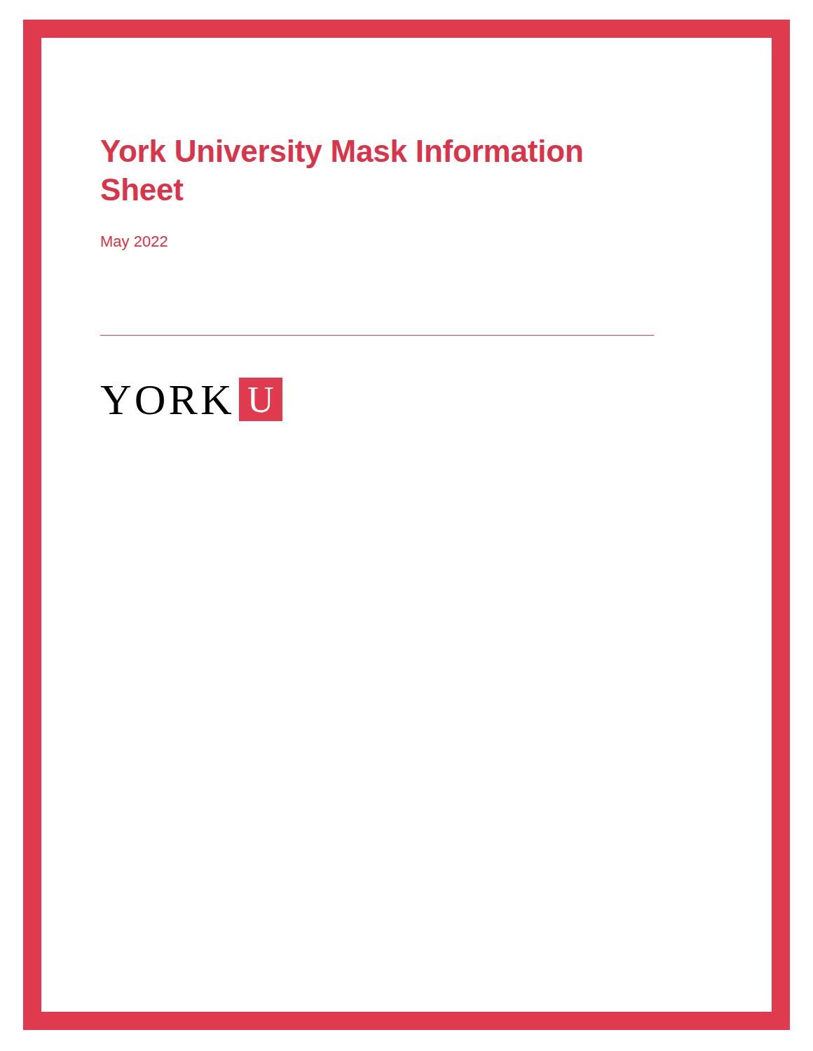York University Mask Information Sheet
May 2022
YORK